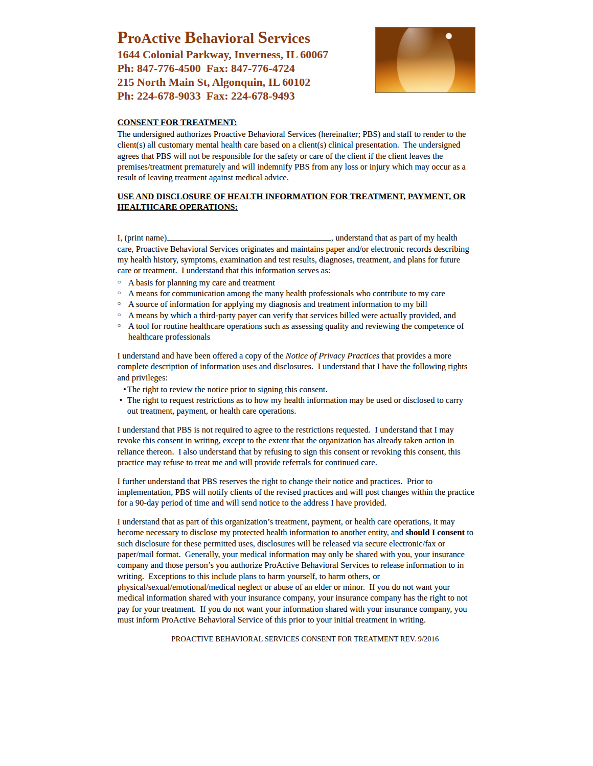ProActive Behavioral Services
1644 Colonial Parkway, Inverness, IL 60067
Ph: 847-776-4500 Fax: 847-776-4724
215 North Main St, Algonquin, IL 60102
Ph: 224-678-9033 Fax: 224-678-9493
CONSENT FOR TREATMENT:
The undersigned authorizes Proactive Behavioral Services (hereinafter; PBS) and staff to render to the client(s) all customary mental health care based on a client(s) clinical presentation. The undersigned agrees that PBS will not be responsible for the safety or care of the client if the client leaves the premises/treatment prematurely and will indemnify PBS from any loss or injury which may occur as a result of leaving treatment against medical advice.
USE AND DISCLOSURE OF HEALTH INFORMATION FOR TREATMENT, PAYMENT, OR HEALTHCARE OPERATIONS:
I, (print name) , understand that as part of my health care, Proactive Behavioral Services originates and maintains paper and/or electronic records describing my health history, symptoms, examination and test results, diagnoses, treatment, and plans for future care or treatment. I understand that this information serves as:
A basis for planning my care and treatment
A means for communication among the many health professionals who contribute to my care
A source of information for applying my diagnosis and treatment information to my bill
A means by which a third-party payer can verify that services billed were actually provided, and
A tool for routine healthcare operations such as assessing quality and reviewing the competence of healthcare professionals
I understand and have been offered a copy of the Notice of Privacy Practices that provides a more complete description of information uses and disclosures. I understand that I have the following rights and privileges:
The right to review the notice prior to signing this consent.
The right to request restrictions as to how my health information may be used or disclosed to carry out treatment, payment, or health care operations.
I understand that PBS is not required to agree to the restrictions requested. I understand that I may revoke this consent in writing, except to the extent that the organization has already taken action in reliance thereon. I also understand that by refusing to sign this consent or revoking this consent, this practice may refuse to treat me and will provide referrals for continued care.
I further understand that PBS reserves the right to change their notice and practices. Prior to implementation, PBS will notify clients of the revised practices and will post changes within the practice for a 90-day period of time and will send notice to the address I have provided.
I understand that as part of this organization’s treatment, payment, or health care operations, it may become necessary to disclose my protected health information to another entity, and should I consent to such disclosure for these permitted uses, disclosures will be released via secure electronic/fax or paper/mail format. Generally, your medical information may only be shared with you, your insurance company and those person’s you authorize ProActive Behavioral Services to release information to in writing. Exceptions to this include plans to harm yourself, to harm others, or physical/sexual/emotional/medical neglect or abuse of an elder or minor. If you do not want your medical information shared with your insurance company, your insurance company has the right to not pay for your treatment. If you do not want your information shared with your insurance company, you must inform ProActive Behavioral Service of this prior to your initial treatment in writing.
PROACTIVE BEHAVIORAL SERVICES CONSENT FOR TREATMENT REV. 9/2016